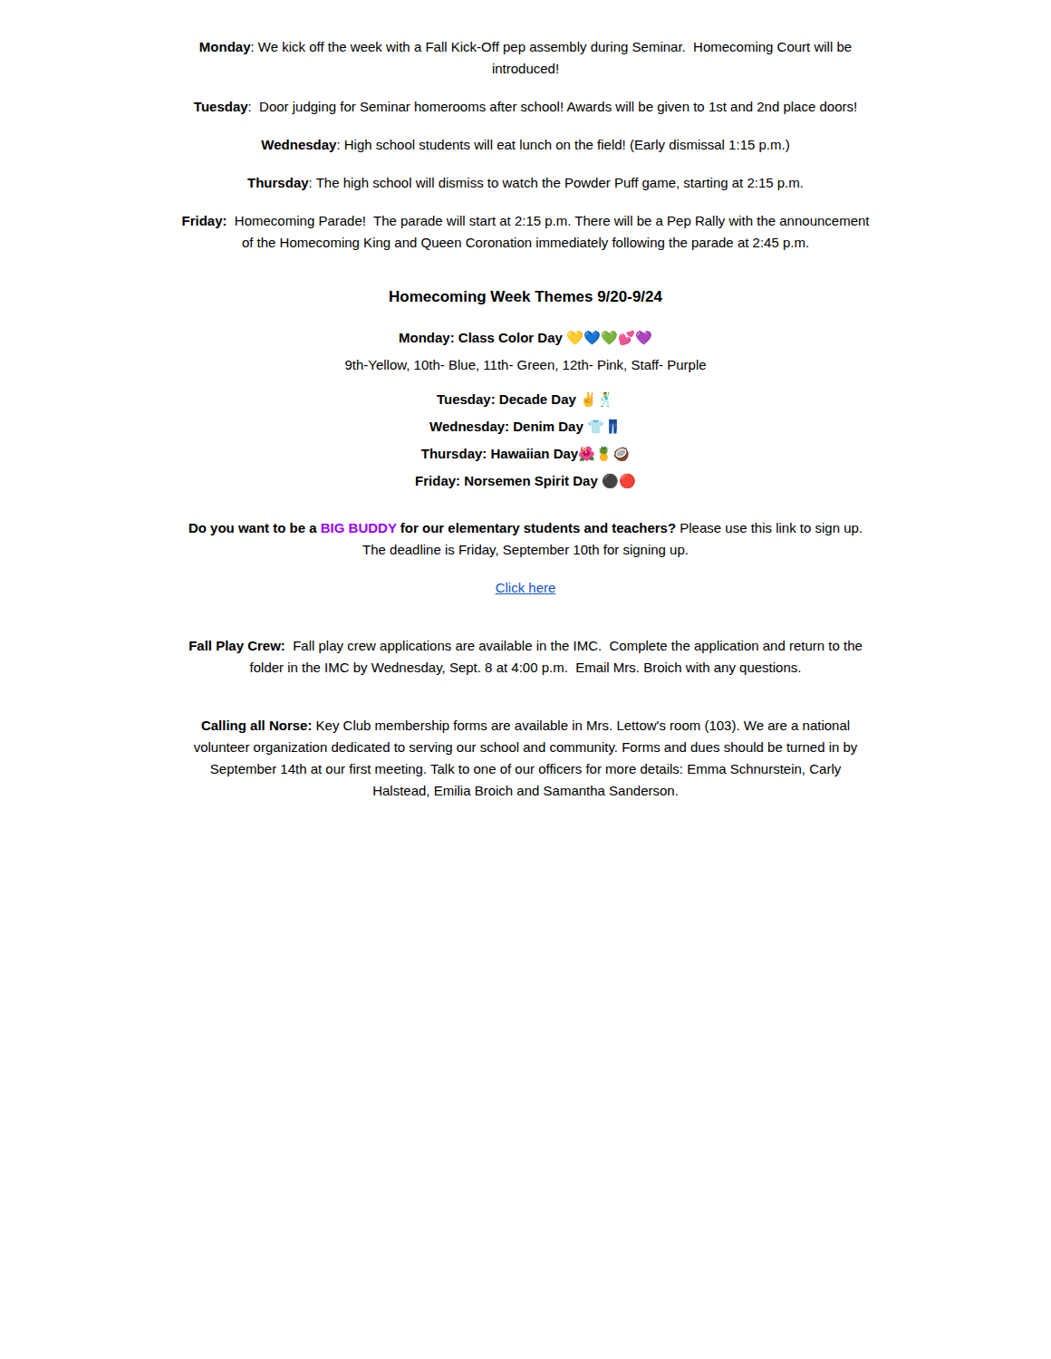Monday: We kick off the week with a Fall Kick-Off pep assembly during Seminar. Homecoming Court will be introduced!
Tuesday: Door judging for Seminar homerooms after school! Awards will be given to 1st and 2nd place doors!
Wednesday: High school students will eat lunch on the field! (Early dismissal 1:15 p.m.)
Thursday: The high school will dismiss to watch the Powder Puff game, starting at 2:15 p.m.
Friday: Homecoming Parade! The parade will start at 2:15 p.m. There will be a Pep Rally with the announcement of the Homecoming King and Queen Coronation immediately following the parade at 2:45 p.m.
Homecoming Week Themes 9/20-9/24
Monday: Class Color Day 💛💙💚💕💜
9th-Yellow, 10th- Blue, 11th- Green, 12th- Pink, Staff- Purple
Tuesday: Decade Day ✌️🕺
Wednesday: Denim Day 👕👖
Thursday: Hawaiian Day🌺🍍🥥
Friday: Norsemen Spirit Day ⚫🔴
Do you want to be a BIG BUDDY for our elementary students and teachers? Please use this link to sign up. The deadline is Friday, September 10th for signing up.
Click here
Fall Play Crew: Fall play crew applications are available in the IMC. Complete the application and return to the folder in the IMC by Wednesday, Sept. 8 at 4:00 p.m. Email Mrs. Broich with any questions.
Calling all Norse: Key Club membership forms are available in Mrs. Lettow's room (103). We are a national volunteer organization dedicated to serving our school and community. Forms and dues should be turned in by September 14th at our first meeting. Talk to one of our officers for more details: Emma Schnurstein, Carly Halstead, Emilia Broich and Samantha Sanderson.